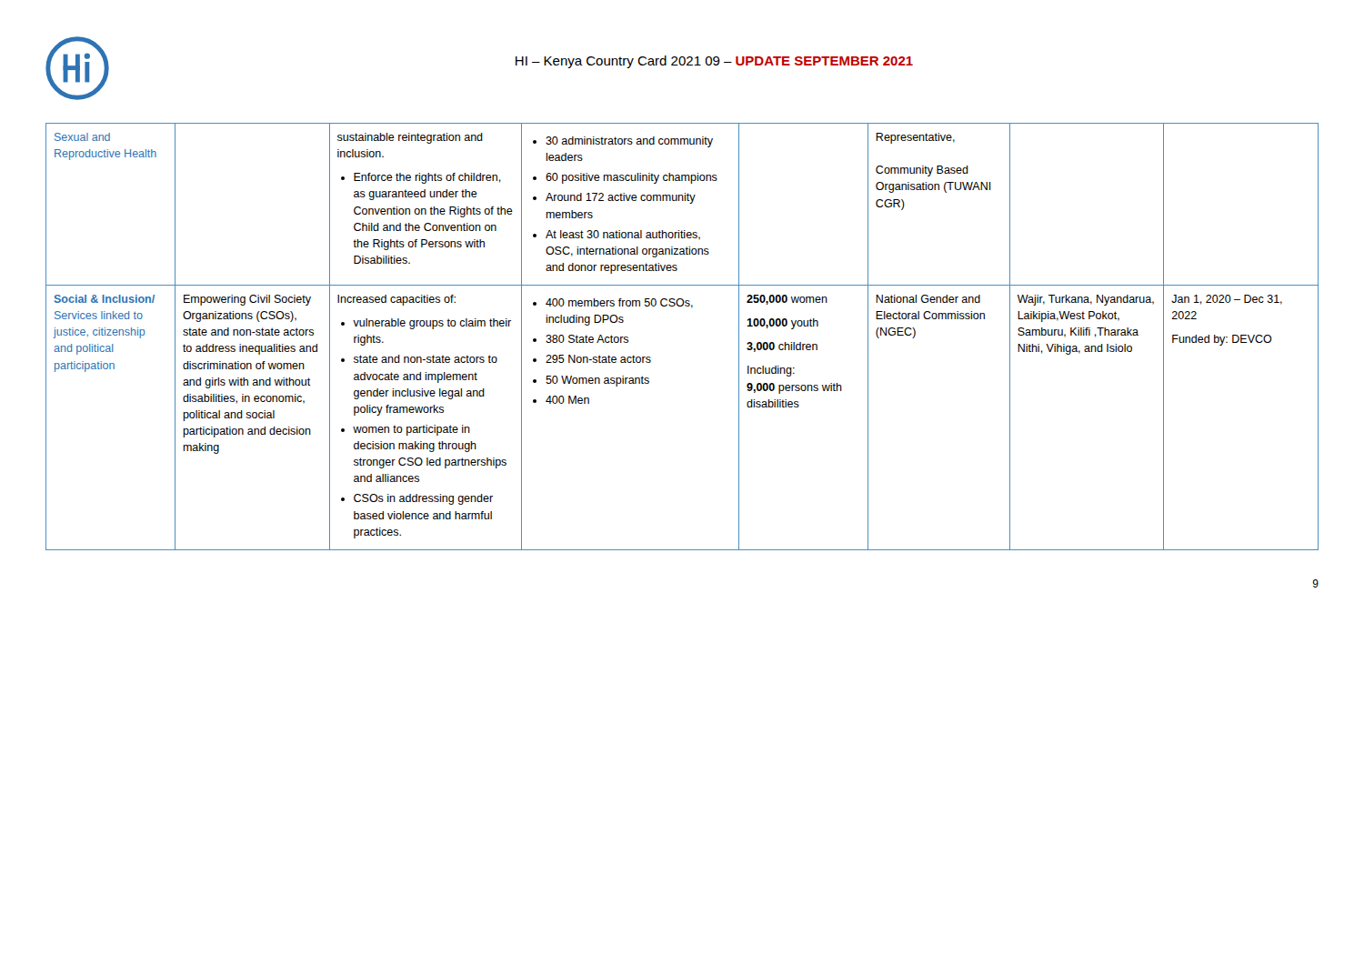HI – Kenya Country Card 2021 09 – UPDATE SEPTEMBER 2021
| Sexual and Reproductive Health | | sustainable reintegration and inclusion. Enforce the rights of children, as guaranteed under the Convention on the Rights of the Child and the Convention on the Rights of Persons with Disabilities. | 30 administrators and community leaders 60 positive masculinity champions Around 172 active community members At least 30 national authorities, OSC, international organizations and donor representatives | | Representative, Community Based Organisation (TUWANI CGR) | | |
| Social & Inclusion/ Services linked to justice, citizenship and political participation | Empowering Civil Society Organizations (CSOs), state and non-state actors to address inequalities and discrimination of women and girls with and without disabilities, in economic, political and social participation and decision making | Increased capacities of: vulnerable groups to claim their rights. state and non-state actors to advocate and implement gender inclusive legal and policy frameworks women to participate in decision making through stronger CSO led partnerships and alliances CSOs in addressing gender based violence and harmful practices. | 400 members from 50 CSOs, including DPOs 380 State Actors 295 Non-state actors 50 Women aspirants 400 Men | 250,000 women 100,000 youth 3,000 children Including: 9,000 persons with disabilities | National Gender and Electoral Commission (NGEC) | Wajir, Turkana, Nyandarua, Laikipia,West Pokot, Samburu, Kilifi ,Tharaka Nithi, Vihiga, and Isiolo | Jan 1, 2020 – Dec 31, 2022 Funded by: DEVCO |
9